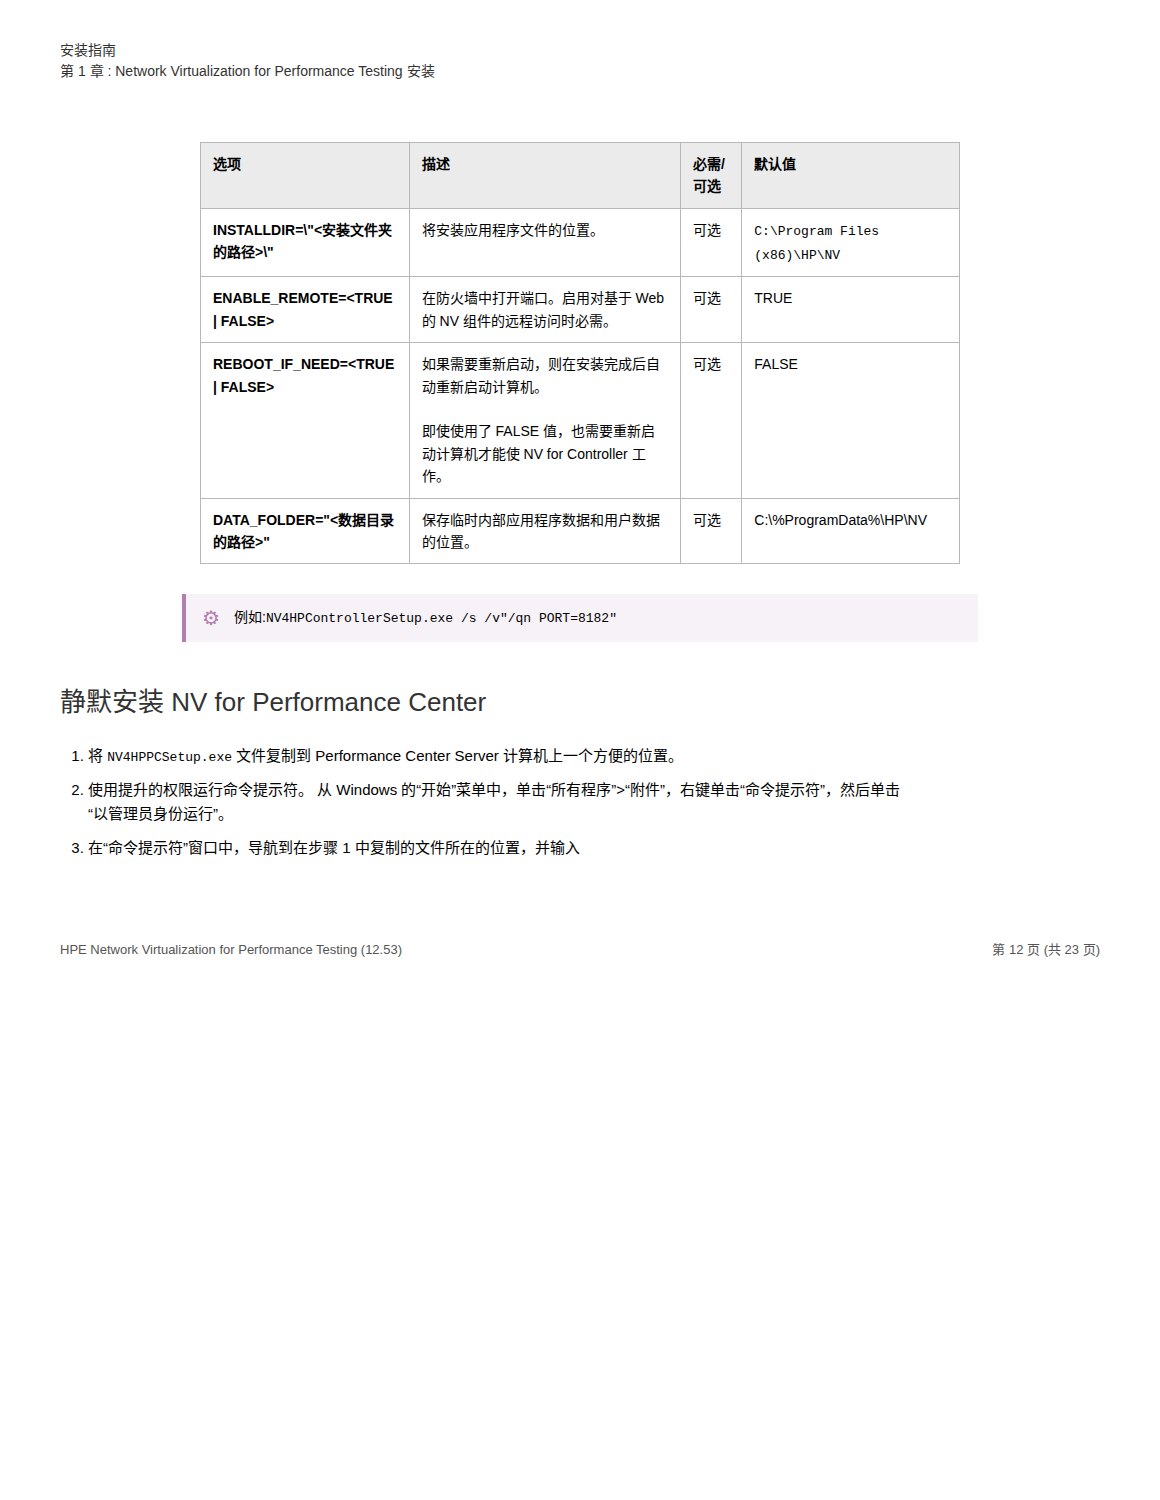安装指南
第 1 章 : Network Virtualization for Performance Testing 安装
| 选项 | 描述 | 必需/可选 | 默认值 |
| --- | --- | --- | --- |
| INSTALLDIR=\"<安装文件夹的路径>\" | 将安装应用程序文件的位置。 | 可选 | C:\Program Files (x86)\HP\NV |
| ENABLE_REMOTE=<TRUE / FALSE> | 在防火墙中打开端口。启用对基于 Web 的 NV 组件的远程访问时必需。 | 可选 | TRUE |
| REBOOT_IF_NEED=<TRUE / FALSE> | 如果需要重新启动，则在安装完成后自动重新启动计算机。 即使使用了 FALSE 值，也需要重新启动计算机才能使 NV for Controller 工作。 | 可选 | FALSE |
| DATA_FOLDER="<数据目录的路径>" | 保存临时内部应用程序数据和用户数据的位置。 | 可选 | C:\%ProgramData%\HP\NV |
⚙ 例如:NV4HPControllerSetup.exe /s /v"/qn PORT=8182"
静默安装 NV for Performance Center
将 NV4HPPCSetup.exe 文件复制到 Performance Center Server 计算机上一个方便的位置。
使用提升的权限运行命令提示符。 从 Windows 的“开始”菜单中，单击“所有程序”>“附件”，右键单击“命令提示符”，然后单击“以管理员身份运行”。
在“命令提示符”窗口中，导航到在步骤 1 中复制的文件所在的位置，并输入
HPE Network Virtualization for Performance Testing (12.53)
第 12 页 (共 23 页)